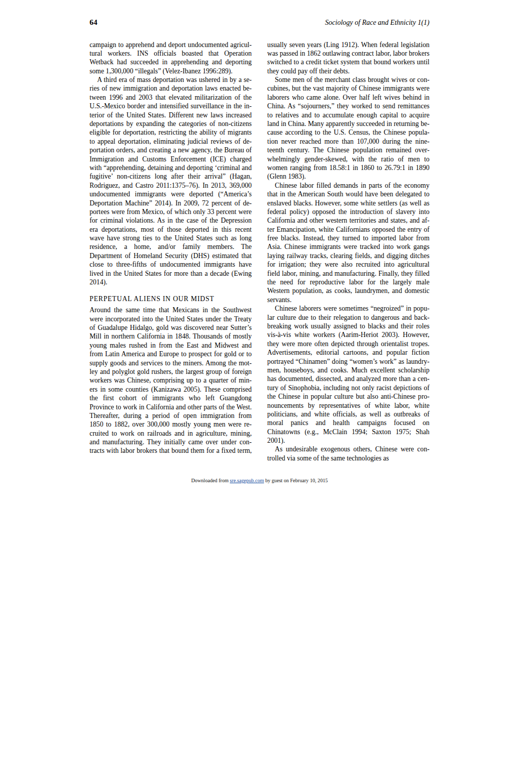64 Sociology of Race and Ethnicity 1(1)
campaign to apprehend and deport undocumented agricultural workers. INS officials boasted that Operation Wetback had succeeded in apprehending and deporting some 1,300,000 “illegals” (Velez-Ibanez 1996:289).
A third era of mass deportation was ushered in by a series of new immigration and deportation laws enacted between 1996 and 2003 that elevated militarization of the U.S.-Mexico border and intensified surveillance in the interior of the United States. Different new laws increased deportations by expanding the categories of non-citizens eligible for deportation, restricting the ability of migrants to appeal deportation, eliminating judicial reviews of deportation orders, and creating a new agency, the Bureau of Immigration and Customs Enforcement (ICE) charged with “apprehending, detaining and deporting ‘criminal and fugitive’ non-citizens long after their arrival” (Hagan, Rodriguez, and Castro 2011:1375–76). In 2013, 369,000 undocumented immigrants were deported (“America’s Deportation Machine” 2014). In 2009, 72 percent of deportees were from Mexico, of which only 33 percent were for criminal violations. As in the case of the Depression era deportations, most of those deported in this recent wave have strong ties to the United States such as long residence, a home, and/or family members. The Department of Homeland Security (DHS) estimated that close to three-fifths of undocumented immigrants have lived in the United States for more than a decade (Ewing 2014).
Perpetual Aliens in Our Midst
Around the same time that Mexicans in the Southwest were incorporated into the United States under the Treaty of Guadalupe Hidalgo, gold was discovered near Sutter’s Mill in northern California in 1848. Thousands of mostly young males rushed in from the East and Midwest and from Latin America and Europe to prospect for gold or to supply goods and services to the miners. Among the motley and polyglot gold rushers, the largest group of foreign workers was Chinese, comprising up to a quarter of miners in some counties (Kanizawa 2005). These comprised the first cohort of immigrants who left Guangdong Province to work in California and other parts of the West. Thereafter, during a period of open immigration from 1850 to 1882, over 300,000 mostly young men were recruited to work on railroads and in agriculture, mining, and manufacturing. They initially came over under contracts with labor brokers that bound them for a fixed term, usually seven years (Ling 1912). When federal legislation was passed in 1862 outlawing contract labor, labor brokers switched to a credit ticket system that bound workers until they could pay off their debts.
Some men of the merchant class brought wives or concubines, but the vast majority of Chinese immigrants were laborers who came alone. Over half left wives behind in China. As “sojourners,” they worked to send remittances to relatives and to accumulate enough capital to acquire land in China. Many apparently succeeded in returning because according to the U.S. Census, the Chinese population never reached more than 107,000 during the nineteenth century. The Chinese population remained overwhelmingly gender-skewed, with the ratio of men to women ranging from 18.58:1 in 1860 to 26.79:1 in 1890 (Glenn 1983).
Chinese labor filled demands in parts of the economy that in the American South would have been delegated to enslaved blacks. However, some white settlers (as well as federal policy) opposed the introduction of slavery into California and other western territories and states, and after Emancipation, white Californians opposed the entry of free blacks. Instead, they turned to imported labor from Asia. Chinese immigrants were tracked into work gangs laying railway tracks, clearing fields, and digging ditches for irrigation; they were also recruited into agricultural field labor, mining, and manufacturing. Finally, they filled the need for reproductive labor for the largely male Western population, as cooks, laundrymen, and domestic servants.
Chinese laborers were sometimes “negroized” in popular culture due to their relegation to dangerous and backbreaking work usually assigned to blacks and their roles vis-à-vis white workers (Aarim-Heriot 2003). However, they were more often depicted through orientalist tropes. Advertisements, editorial cartoons, and popular fiction portrayed “Chinamen” doing “women’s work” as laundrymen, houseboys, and cooks. Much excellent scholarship has documented, dissected, and analyzed more than a century of Sinophobia, including not only racist depictions of the Chinese in popular culture but also anti-Chinese pronouncements by representatives of white labor, white politicians, and white officials, as well as outbreaks of moral panics and health campaigns focused on Chinatowns (e.g., McClain 1994; Saxton 1975; Shah 2001).
As undesirable exogenous others, Chinese were controlled via some of the same technologies as
Downloaded from sre.sagepub.com by guest on February 10, 2015